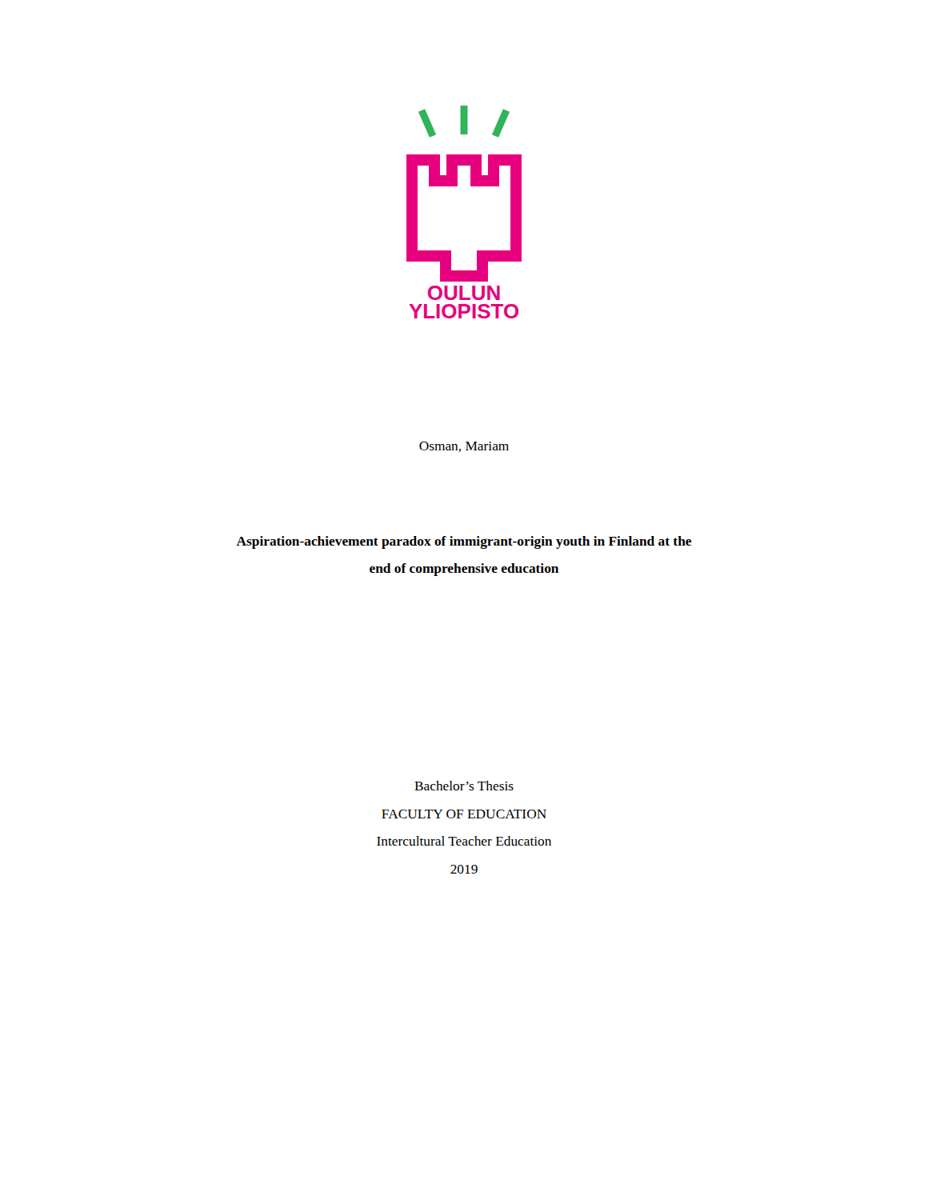OULUN YLIOPISTO
Osman, Mariam
Aspiration-achievement paradox of immigrant-origin youth in Finland at the end of comprehensive education
Bachelor’s Thesis
FACULTY OF EDUCATION
Intercultural Teacher Education
2019